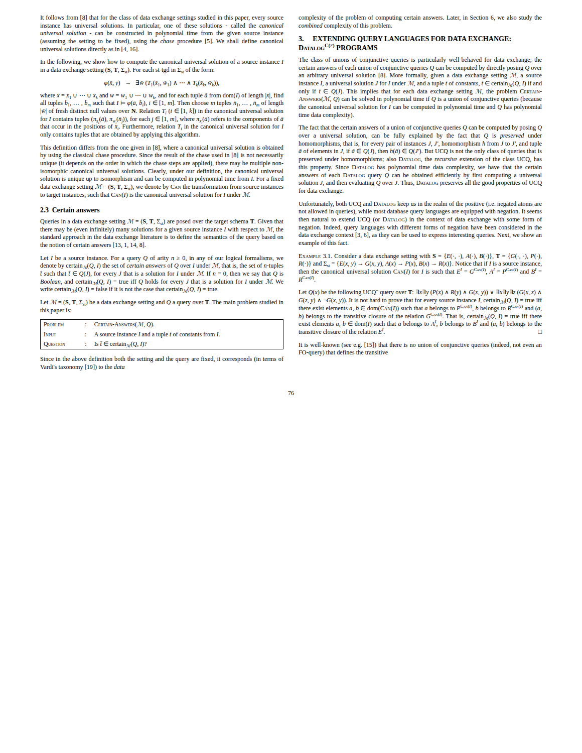It follows from [8] that for the class of data exchange settings studied in this paper, every source instance has universal solutions. In particular, one of these solutions - called the canonical universal solution - can be constructed in polynomial time from the given source instance (assuming the setting to be fixed), using the chase procedure [5]. We shall define canonical universal solutions directly as in [4, 16].
In the following, we show how to compute the canonical universal solution of a source instance I in a data exchange setting (S, T, Σst). For each st-tgd in Σst of the form:
φ(x̄, ȳ) → ∃w̄ (T1(x̄1, w̄1) ∧ ⋯ ∧ Tk(x̄k, w̄k)),
where x̄ = x̄1 ∪ ⋯ ∪ x̄k and w̄ = w̄1 ∪ ⋯ ∪ w̄k, and for each tuple ā from dom(I) of length |x̄|, find all tuples b̄1, … , b̄m such that I ⊨ φ(ā, b̄i), i ∈ [1, m]. Then choose m tuples n̄1, … , n̄m of length |w̄| of fresh distinct null values over N. Relation Ti (i ∈ [1, k]) in the canonical universal solution for I contains tuples (πx̄i(ā), πw̄i(n̄j)), for each j ∈ [1, m], where πx̄i(ā) refers to the components of ā that occur in the positions of x̄i. Furthermore, relation Ti in the canonical universal solution for I only contains tuples that are obtained by applying this algorithm.
This definition differs from the one given in [8], where a canonical universal solution is obtained by using the classical chase procedure. Since the result of the chase used in [8] is not necessarily unique (it depends on the order in which the chase steps are applied), there may be multiple non-isomorphic canonical universal solutions. Clearly, under our definition, the canonical universal solution is unique up to isomorphism and can be computed in polynomial time from I. For a fixed data exchange setting ℳ = (S, T, Σst), we denote by Can the transformation from source instances to target instances, such that Can(I) is the canonical universal solution for I under ℳ.
2.3 Certain answers
Queries in a data exchange setting ℳ = (S, T, Σst) are posed over the target schema T. Given that there may be (even infinitely) many solutions for a given source instance I with respect to ℳ, the standard approach in the data exchange literature is to define the semantics of the query based on the notion of certain answers [13, 1, 14, 8].
Let I be a source instance. For a query Q of arity n ≥ 0, in any of our logical formalisms, we denote by certainℳ(Q, I) the set of certain answers of Q over I under ℳ, that is, the set of n-tuples t̄ such that t̄ ∈ Q(J), for every J that is a solution for I under ℳ. If n = 0, then we say that Q is Boolean, and certainℳ(Q, I) = true iff Q holds for every J that is a solution for I under ℳ. We write certainℳ(Q, I) = false if it is not the case that certainℳ(Q, I) = true.
Let ℳ = (S, T, Σst) be a data exchange setting and Q a query over T. The main problem studied in this paper is:
| Problem | : | Certain-Answers ( ℳ , Q ). |
| Input | : | A source instance I and a tuple t̄ of constants from I . |
| Question | : | Is t̄ ∈ certain ℳ ( Q , I )? |
Since in the above definition both the setting and the query are fixed, it corresponds (in terms of Vardi's taxonomy [19]) to the data
complexity of the problem of computing certain answers. Later, in Section 6, we also study the combined complexity of this problem.
3. EXTENDING QUERY LANGUAGES FOR DATA EXCHANGE: DatalogC(≠) PROGRAMS
The class of unions of conjunctive queries is particularly well-behaved for data exchange; the certain answers of each union of conjunctive queries Q can be computed by directly posing Q over an arbitrary universal solution [8]. More formally, given a data exchange setting ℳ, a source instance I, a universal solution J for I under ℳ, and a tuple t̄ of constants, t̄ ∈ certainℳ(Q, I) if and only if t̄ ∈ Q(J). This implies that for each data exchange setting ℳ, the problem Certain-Answers(ℳ, Q) can be solved in polynomial time if Q is a union of conjunctive queries (because the canonical universal solution for I can be computed in polynomial time and Q has polynomial time data complexity).
The fact that the certain answers of a union of conjunctive queries Q can be computed by posing Q over a universal solution, can be fully explained by the fact that Q is preserved under homomorphisms, that is, for every pair of instances J, J′, homomorphism h from J to J′, and tuple ā of elements in J, if ā ∈ Q(J), then h(ā) ∈ Q(J′). But UCQ is not the only class of queries that is preserved under homomorphisms; also Datalog, the recursive extension of the class UCQ, has this property. Since Datalog has polynomial time data complexity, we have that the certain answers of each Datalog query Q can be obtained efficiently by first computing a universal solution J, and then evaluating Q over J. Thus, Datalog preserves all the good properties of UCQ for data exchange.
Unfortunately, both UCQ and Datalog keep us in the realm of the positive (i.e. negated atoms are not allowed in queries), while most database query languages are equipped with negation. It seems then natural to extend UCQ (or Datalog) in the context of data exchange with some form of negation. Indeed, query languages with different forms of negation have been considered in the data exchange context [3, 6], as they can be used to express interesting queries. Next, we show an example of this fact.
Example 3.1. Consider a data exchange setting with S = {E(·, ·), A(·), B(·)}, T = {G(·, ·), P(·), R(·)} and Σst = {E(x, y) → G(x, y), A(x) → P(x), B(x) → R(x)}. Notice that if I is a source instance, then the canonical universal solution Can(I) for I is such that EI = GCan(I), AI = PCan(I) and BI = RCan(I).
Let Q(x) be the following UCQ¬ query over T: ∃x∃y (P(x) ∧ R(y) ∧ G(x, y)) ∨ ∃x∃y∃z (G(x, z) ∧ G(z, y) ∧ ¬G(x, y)). It is not hard to prove that for every source instance I, certainℳ(Q, I) = true iff there exist elements a, b ∈ dom(Can(I)) such that a belongs to PCan(I), b belongs to RCan(I) and (a, b) belongs to the transitive closure of the relation GCan(I). That is, certainℳ(Q, I) = true iff there exist elements a, b ∈ dom(I) such that a belongs to AI, b belongs to BI and (a, b) belongs to the transitive closure of the relation EI. □
It is well-known (see e.g. [15]) that there is no union of conjunctive queries (indeed, not even an FO-query) that defines the transitive
76